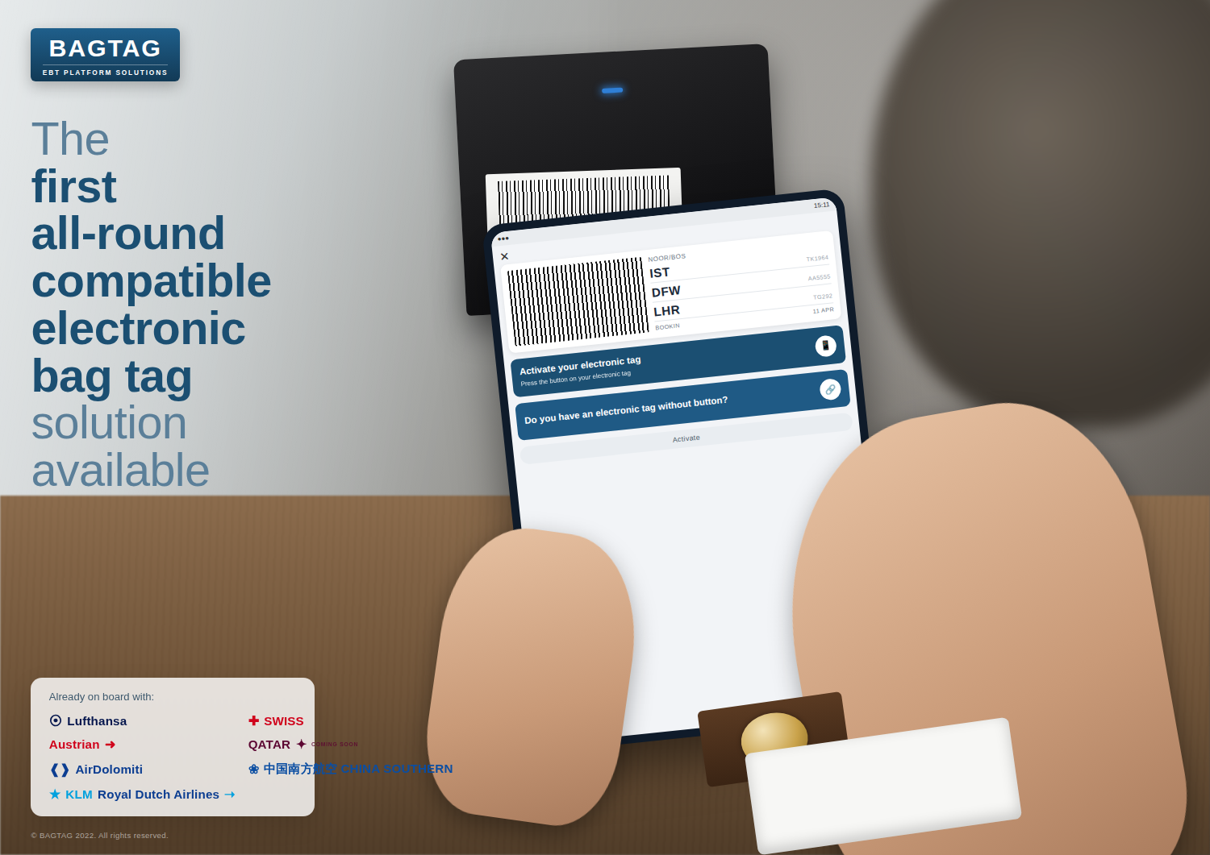0061452796
●●●15:11
✕
NOOR/BOS
IST TK1964
DFW AA5555
LHR TG292
BOOKIN 11 APR
Activate your electronic tag
Press the button on your electronic tag
📱
Do you have an electronic tag without button?
🔗
Activate
BAGTAG
EBT PLATFORM SOLUTIONS
The first
all-round
compatible
electronic
bag tag solution
available
Already on board with:
⦿Lufthansa
✚SWISS
Austrian ➜
QATAR ✦COMING SOON
❰❱AirDolomiti
❀中国南方航空 CHINA SOUTHERN
★KLM Royal Dutch Airlines ➝
© BAGTAG 2022. All rights reserved.